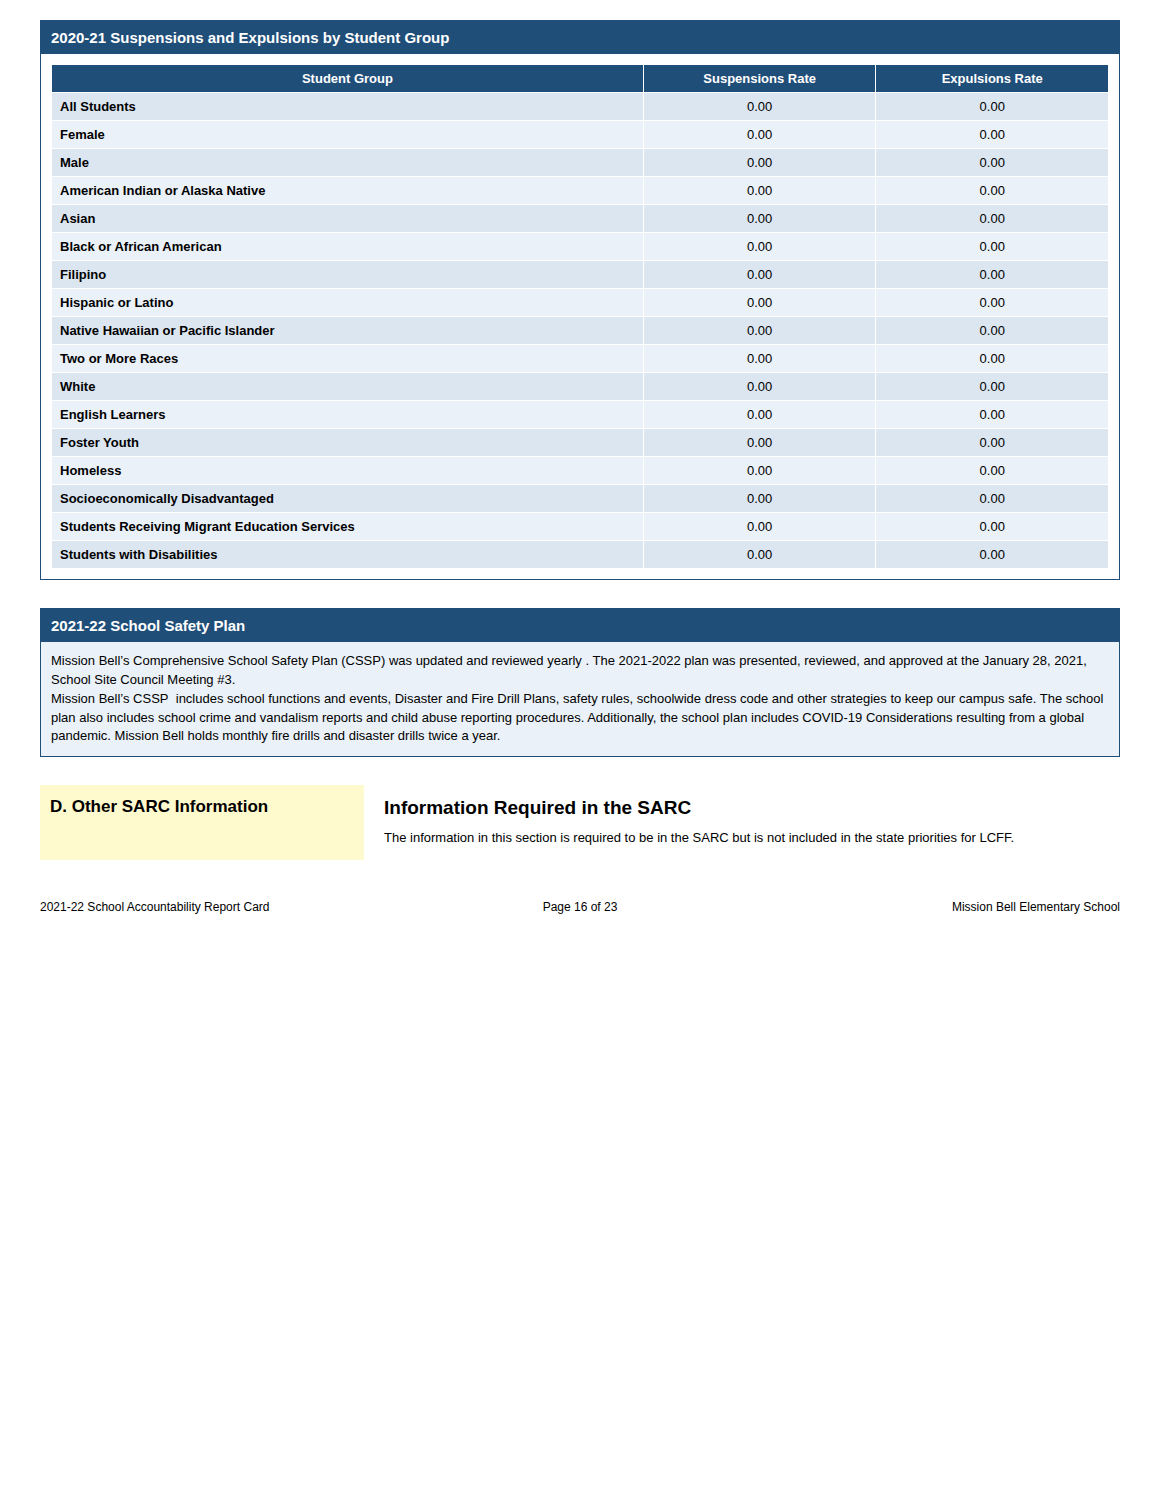2020-21 Suspensions and Expulsions by Student Group
| Student Group | Suspensions Rate | Expulsions Rate |
| --- | --- | --- |
| All Students | 0.00 | 0.00 |
| Female | 0.00 | 0.00 |
| Male | 0.00 | 0.00 |
| American Indian or Alaska Native | 0.00 | 0.00 |
| Asian | 0.00 | 0.00 |
| Black or African American | 0.00 | 0.00 |
| Filipino | 0.00 | 0.00 |
| Hispanic or Latino | 0.00 | 0.00 |
| Native Hawaiian or Pacific Islander | 0.00 | 0.00 |
| Two or More Races | 0.00 | 0.00 |
| White | 0.00 | 0.00 |
| English Learners | 0.00 | 0.00 |
| Foster Youth | 0.00 | 0.00 |
| Homeless | 0.00 | 0.00 |
| Socioeconomically Disadvantaged | 0.00 | 0.00 |
| Students Receiving Migrant Education Services | 0.00 | 0.00 |
| Students with Disabilities | 0.00 | 0.00 |
2021-22 School Safety Plan
Mission Bell’s Comprehensive School Safety Plan (CSSP) was updated and reviewed yearly . The 2021-2022 plan was presented, reviewed, and approved at the January 28, 2021, School Site Council Meeting #3.
Mission Bell’s CSSP includes school functions and events, Disaster and Fire Drill Plans, safety rules, schoolwide dress code and other strategies to keep our campus safe. The school plan also includes school crime and vandalism reports and child abuse reporting procedures. Additionally, the school plan includes COVID-19 Considerations resulting from a global pandemic. Mission Bell holds monthly fire drills and disaster drills twice a year.
D. Other SARC Information
Information Required in the SARC
The information in this section is required to be in the SARC but is not included in the state priorities for LCFF.
2021-22 School Accountability Report Card
Page 16 of 23
Mission Bell Elementary School